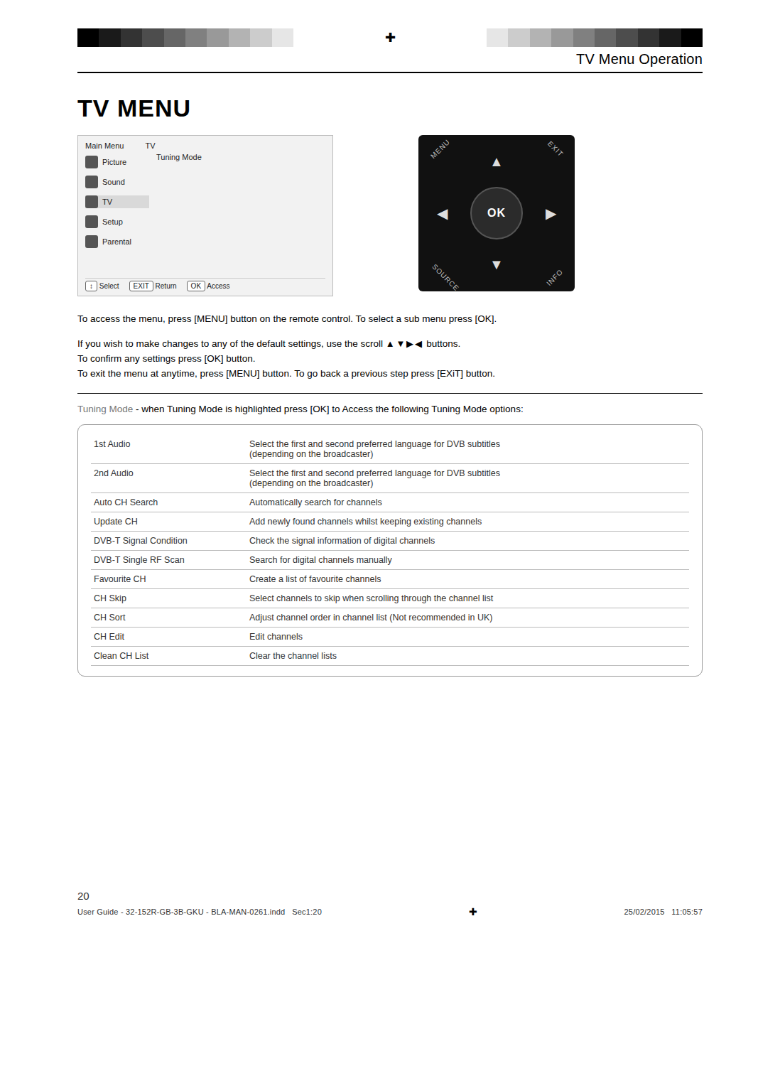✚
TV Menu Operation
TV MENU
Main Menu TV
Picture
Sound
TV
Setup
Parental
Tuning Mode
↕ Select EXIT Return OK Access
OK
▲
▼
◀
▶
MENU
EXIT
SOURCE
INFO
To access the menu, press [MENU] button on the remote control. To select a sub menu press [OK].
If you wish to make changes to any of the default settings, use the scroll ▲▼▶◀ buttons.
To confirm any settings press [OK] button.
To exit the menu at anytime, press [MENU] button. To go back a previous step press [EXiT] button.
Tuning Mode - when Tuning Mode is highlighted press [OK] to Access the following Tuning Mode options:
| 1st Audio | Select the first and second preferred language for DVB subtitles (depending on the broadcaster) |
| 2nd Audio | Select the first and second preferred language for DVB subtitles (depending on the broadcaster) |
| Auto CH Search | Automatically search for channels |
| Update CH | Add newly found channels whilst keeping existing channels |
| DVB-T Signal Condition | Check the signal information of digital channels |
| DVB-T Single RF Scan | Search for digital channels manually |
| Favourite CH | Create a list of favourite channels |
| CH Skip | Select channels to skip when scrolling through the channel list |
| CH Sort | Adjust channel order in channel list (Not recommended in UK) |
| CH Edit | Edit channels |
| Clean CH List | Clear the channel lists |
20
User Guide - 32-152R-GB-3B-GKU - BLA-MAN-0261.indd Sec1:20
✚
25/02/2015 11:05:57